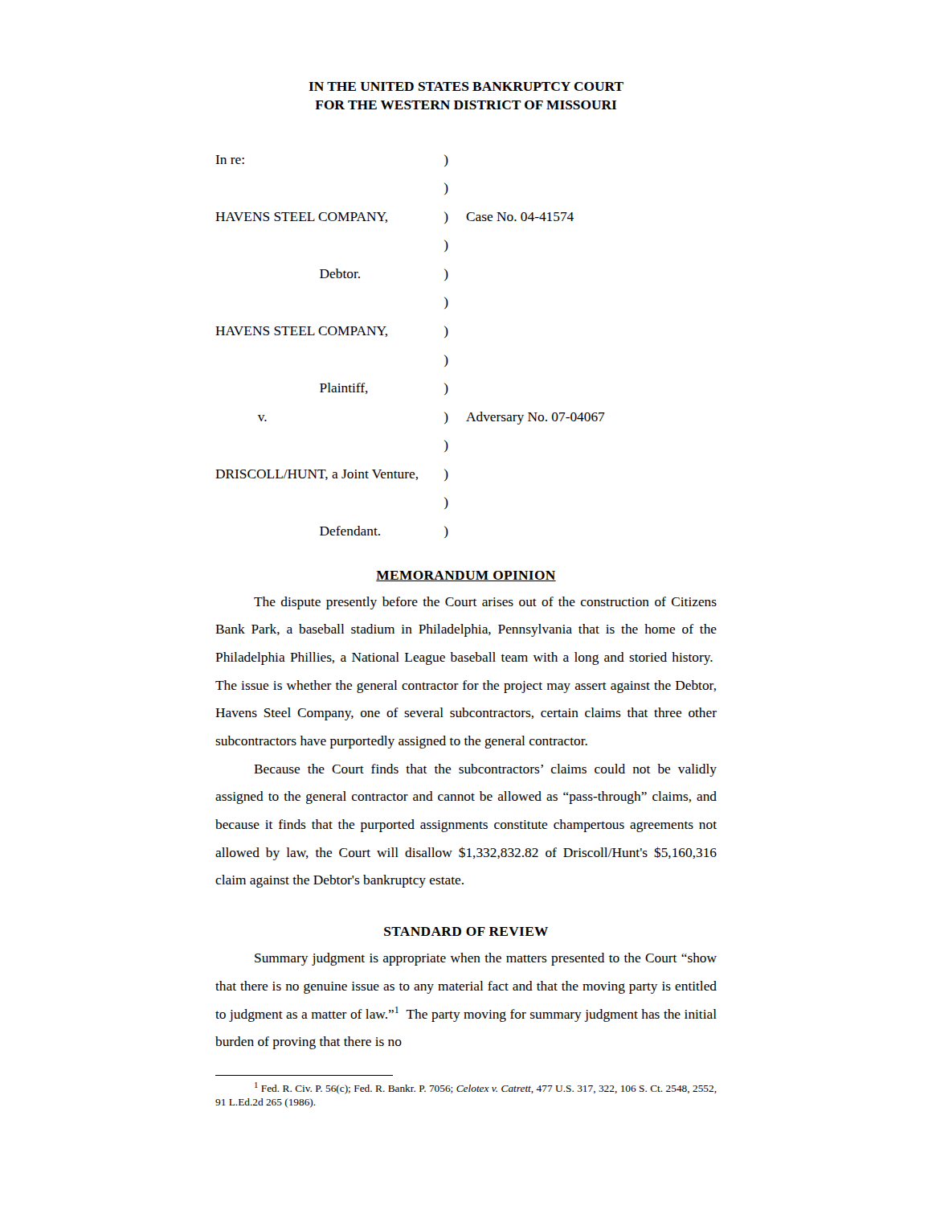IN THE UNITED STATES BANKRUPTCY COURT
FOR THE WESTERN DISTRICT OF MISSOURI
| In re: | ) | |
| | ) | |
| HAVENS STEEL COMPANY, | ) | Case No. 04-41574 |
| | ) | |
| Debtor. | ) | |
| | ) | |
| HAVENS STEEL COMPANY, | ) | |
| | ) | |
| Plaintiff, | ) | |
| v. | ) | Adversary No. 07-04067 |
| | ) | |
| DRISCOLL/HUNT, a Joint Venture, | ) | |
| | ) | |
| Defendant. | ) | |
MEMORANDUM OPINION
The dispute presently before the Court arises out of the construction of Citizens Bank Park, a baseball stadium in Philadelphia, Pennsylvania that is the home of the Philadelphia Phillies, a National League baseball team with a long and storied history. The issue is whether the general contractor for the project may assert against the Debtor, Havens Steel Company, one of several subcontractors, certain claims that three other subcontractors have purportedly assigned to the general contractor.
Because the Court finds that the subcontractors’ claims could not be validly assigned to the general contractor and cannot be allowed as “pass-through” claims, and because it finds that the purported assignments constitute champertous agreements not allowed by law, the Court will disallow $1,332,832.82 of Driscoll/Hunt's $5,160,316 claim against the Debtor's bankruptcy estate.
STANDARD OF REVIEW
Summary judgment is appropriate when the matters presented to the Court “show that there is no genuine issue as to any material fact and that the moving party is entitled to judgment as a matter of law.”1 The party moving for summary judgment has the initial burden of proving that there is no
1 Fed. R. Civ. P. 56(c); Fed. R. Bankr. P. 7056; Celotex v. Catrett, 477 U.S. 317, 322, 106 S. Ct. 2548, 2552, 91 L.Ed.2d 265 (1986).